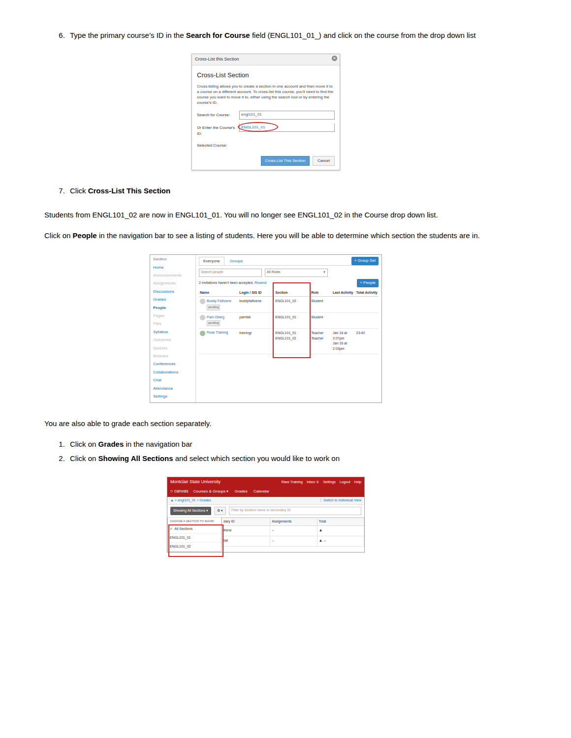Type the primary course’s ID in the Search for Course field (ENGL101_01_) and click on the course from the drop down list
Cross-List this Section ✕
Cross-List Section
Cross-listing allows you to create a section in one account and then move it to a course on a different account. To cross-list this course, you'll need to find the course you want to move it to, either using the search tool or by entering the course's ID.
Search for Course:
engl101_01
Or Enter the Course's ID:
ENGL101_01
Selected Course:
Cross-List This Section Cancel
Click Cross-List This Section
Students from ENGL101_02 are now in ENGL101_01. You will no longer see ENGL101_02 in the Course drop down list.
Click on People in the navigation bar to see a listing of students. Here you will be able to determine which section the students are in.
Sandbox
Home
Announcements
Assignments
Discussions
Grades
People
Pages
Files
Syllabus
Outcomes
Quizzes
Modules
Conferences
Collaborations
Chat
Attendance
Settings
Everyone Groups + Group Set
Search people
All Roles ▼
2 invitations haven't been accepted. Resend
+ People
| Name | Login / SIS ID | Section | Role | Last Activity | Total Activity |
| --- | --- | --- | --- | --- | --- |
| Buddy Fallivene pending | buddyfallivene | ENGL101_02 | Student | | |
| Pam Oberg pending | pamfall | ENGL101_01 | Student | | |
| Rose Training | trainingr | ENGL101_01 ENGL101_02 | Teacher Teacher | Jan 16 at 2:07pm Jan 16 at 2:03pm | 23:40 |
You are also able to grade each section separately.
Click on Grades in the navigation bar
Click on Showing All Sections and select which section you would like to work on
Montclair State University Rave Training Inbox ① Settings Logout Help
○ canvas Courses & Groups ▾ Grades Calendar
▲ > engl101_01 > Grades ⋮ Switch to Individual View
Showing All Sections ▾ ⚙ ▾ Filter by student name or secondary ID
CHOOSE A SECTION TO SHOW
✓ All Sections
ENGL101_01
ENGL101_02
| dary ID | Assignments | Total |
| --- | --- | --- |
| lliene | – | ▲ |
| fall | – | ▲ – |